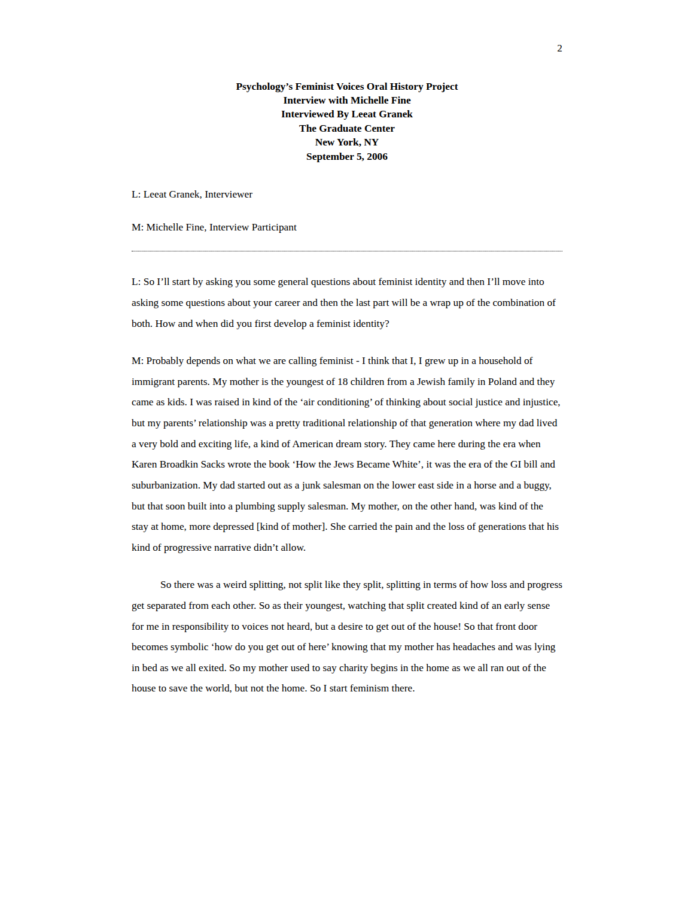2
Psychology’s Feminist Voices Oral History Project
Interview with Michelle Fine
Interviewed By Leeat Granek
The Graduate Center
New York, NY
September 5, 2006
L: Leeat Granek, Interviewer
M: Michelle Fine, Interview Participant
L: So I’ll start by asking you some general questions about feminist identity and then I’ll move into asking some questions about your career and then the last part will be a wrap up of the combination of both. How and when did you first develop a feminist identity?
M: Probably depends on what we are calling feminist - I think that I, I grew up in a household of immigrant parents. My mother is the youngest of 18 children from a Jewish family in Poland and they came as kids. I was raised in kind of the ‘air conditioning’ of thinking about social justice and injustice, but my parents’ relationship was a pretty traditional relationship of that generation where my dad lived a very bold and exciting life, a kind of American dream story. They came here during the era when Karen Broadkin Sacks wrote the book ‘How the Jews Became White’, it was the era of the GI bill and suburbanization. My dad started out as a junk salesman on the lower east side in a horse and a buggy, but that soon built into a plumbing supply salesman. My mother, on the other hand, was kind of the stay at home, more depressed [kind of mother]. She carried the pain and the loss of generations that his kind of progressive narrative didn’t allow.
So there was a weird splitting, not split like they split, splitting in terms of how loss and progress get separated from each other. So as their youngest, watching that split created kind of an early sense for me in responsibility to voices not heard, but a desire to get out of the house! So that front door becomes symbolic ‘how do you get out of here’ knowing that my mother has headaches and was lying in bed as we all exited. So my mother used to say charity begins in the home as we all ran out of the house to save the world, but not the home. So I start feminism there.